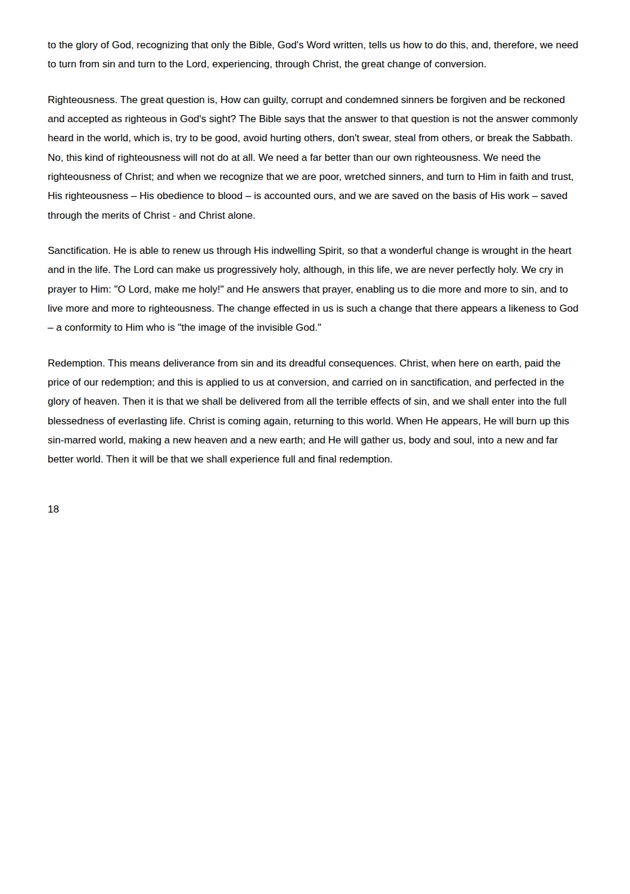to the glory of God, recognizing that only the Bible, God's Word written, tells us how to do this, and, therefore, we need to turn from sin and turn to the Lord, experiencing, through Christ, the great change of conversion.
Righteousness. The great question is, How can guilty, corrupt and condemned sinners be forgiven and be reckoned and accepted as righteous in God's sight? The Bible says that the answer to that question is not the answer commonly heard in the world, which is, try to be good, avoid hurting others, don't swear, steal from others, or break the Sabbath. No, this kind of righteousness will not do at all. We need a far better than our own righteousness. We need the righteousness of Christ; and when we recognize that we are poor, wretched sinners, and turn to Him in faith and trust, His righteousness – His obedience to blood – is accounted ours, and we are saved on the basis of His work – saved through the merits of Christ - and Christ alone.
Sanctification. He is able to renew us through His indwelling Spirit, so that a wonderful change is wrought in the heart and in the life. The Lord can make us progressively holy, although, in this life, we are never perfectly holy. We cry in prayer to Him: "O Lord, make me holy!" and He answers that prayer, enabling us to die more and more to sin, and to live more and more to righteousness. The change effected in us is such a change that there appears a likeness to God – a conformity to Him who is "the image of the invisible God."
Redemption. This means deliverance from sin and its dreadful consequences. Christ, when here on earth, paid the price of our redemption; and this is applied to us at conversion, and carried on in sanctification, and perfected in the glory of heaven. Then it is that we shall be delivered from all the terrible effects of sin, and we shall enter into the full blessedness of everlasting life. Christ is coming again, returning to this world. When He appears, He will burn up this sin-marred world, making a new heaven and a new earth; and He will gather us, body and soul, into a new and far better world. Then it will be that we shall experience full and final redemption.
18